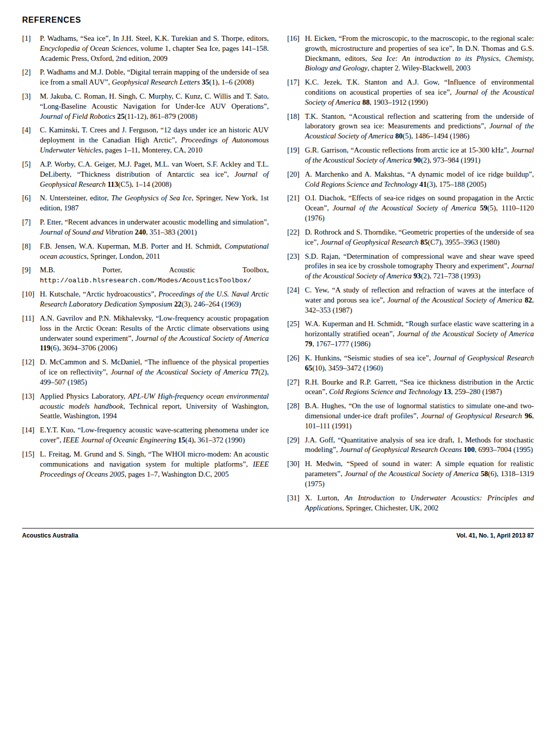REFERENCES
[1] P. Wadhams, “Sea ice”, In J.H. Steel, K.K. Turekian and S. Thorpe, editors, Encyclopedia of Ocean Sciences, volume 1, chapter Sea Ice, pages 141–158. Academic Press, Oxford, 2nd edition, 2009
[2] P. Wadhams and M.J. Doble, “Digital terrain mapping of the underside of sea ice from a small AUV”, Geophysical Research Letters 35(1), 1–6 (2008)
[3] M. Jakuba, C. Roman, H. Singh, C. Murphy, C. Kunz, C. Willis and T. Sato, “Long-Baseline Acoustic Navigation for Under-Ice AUV Operations”, Journal of Field Robotics 25(11-12), 861–879 (2008)
[4] C. Kaminski, T. Crees and J. Ferguson, “12 days under ice an historic AUV deployment in the Canadian High Arctic”, Proceedings of Autonomous Underwater Vehicles, pages 1–11, Monterey, CA, 2010
[5] A.P. Worby, C.A. Geiger, M.J. Paget, M.L. van Woert, S.F. Ackley and T.L. DeLiberty, “Thickness distribution of Antarctic sea ice”, Journal of Geophysical Research 113(C5), 1–14 (2008)
[6] N. Untersteiner, editor, The Geophysics of Sea Ice, Springer, New York, 1st edition, 1987
[7] P. Etter, “Recent advances in underwater acoustic modelling and simulation”, Journal of Sound and Vibration 240, 351–383 (2001)
[8] F.B. Jensen, W.A. Kuperman, M.B. Porter and H. Schmidt, Computational ocean acoustics, Springer, London, 2011
[9] M.B. Porter, Acoustic Toolbox, http://oalib.hlsresearch.com/Modes/AcousticsToolbox/
[10] H. Kutschale, “Arctic hydroacoustics”, Proceedings of the U.S. Naval Arctic Research Laboratory Dedication Symposium 22(3), 246–264 (1969)
[11] A.N. Gavrilov and P.N. Mikhalevsky, “Low-frequency acoustic propagation loss in the Arctic Ocean: Results of the Arctic climate observations using underwater sound experiment”, Journal of the Acoustical Society of America 119(6), 3694–3706 (2006)
[12] D. McCammon and S. McDaniel, “The influence of the physical properties of ice on reflectivity”, Journal of the Acoustical Society of America 77(2), 499–507 (1985)
[13] Applied Physics Laboratory, APL-UW High-frequency ocean environmental acoustic models handbook, Technical report, University of Washington, Seattle, Washington, 1994
[14] E.Y.T. Kuo, “Low-frequency acoustic wave-scattering phenomena under ice cover”, IEEE Journal of Oceanic Engineering 15(4), 361–372 (1990)
[15] L. Freitag, M. Grund and S. Singh, “The WHOI micro-modem: An acoustic communications and navigation system for multiple platforms”, IEEE Proceedings of Oceans 2005, pages 1–7, Washington D.C, 2005
[16] H. Eicken, “From the microscopic, to the macroscopic, to the regional scale: growth, microstructure and properties of sea ice”, In D.N. Thomas and G.S. Dieckmann, editors, Sea Ice: An introduction to its Physics, Chemisty, Biology and Geology, chapter 2. Wiley-Blackwell, 2003
[17] K.C. Jezek, T.K. Stanton and A.J. Gow, “Influence of environmental conditions on acoustical properties of sea ice”, Journal of the Acoustical Society of America 88, 1903–1912 (1990)
[18] T.K. Stanton, “Acoustical reflection and scattering from the underside of laboratory grown sea ice: Measurements and predictions”, Journal of the Acoustical Society of America 80(5), 1486–1494 (1986)
[19] G.R. Garrison, “Acoustic reflections from arctic ice at 15-300 kHz”, Journal of the Acoustical Society of America 90(2), 973–984 (1991)
[20] A. Marchenko and A. Makshtas, “A dynamic model of ice ridge buildup”, Cold Regions Science and Technology 41(3), 175–188 (2005)
[21] O.I. Diachok, “Effects of sea-ice ridges on sound propagation in the Arctic Ocean”, Journal of the Acoustical Society of America 59(5), 1110–1120 (1976)
[22] D. Rothrock and S. Thorndike, “Geometric properties of the underside of sea ice”, Journal of Geophysical Research 85(C7), 3955–3963 (1980)
[23] S.D. Rajan, “Determination of compressional wave and shear wave speed profiles in sea ice by crosshole tomography Theory and experiment”, Journal of the Acoustical Society of America 93(2), 721–738 (1993)
[24] C. Yew, “A study of reflection and refraction of waves at the interface of water and porous sea ice”, Journal of the Acoustical Society of America 82, 342–353 (1987)
[25] W.A. Kuperman and H. Schmidt, “Rough surface elastic wave scattering in a horizontally stratified ocean”, Journal of the Acoustical Society of America 79, 1767–1777 (1986)
[26] K. Hunkins, “Seismic studies of sea ice”, Journal of Geophysical Research 65(10), 3459–3472 (1960)
[27] R.H. Bourke and R.P. Garrett, “Sea ice thickness distribution in the Arctic ocean”, Cold Regions Science and Technology 13, 259–280 (1987)
[28] B.A. Hughes, “On the use of lognormal statistics to simulate one-and two-dimensional under-ice draft profiles”, Journal of Geophysical Research 96, 101–111 (1991)
[29] J.A. Goff, “Quantitative analysis of sea ice draft, 1, Methods for stochastic modeling”, Journal of Geophysical Research Oceans 100, 6993–7004 (1995)
[30] H. Medwin, “Speed of sound in water: A simple equation for realistic parameters”, Journal of the Acoustical Society of America 58(6), 1318–1319 (1975)
[31] X. Lurton, An Introduction to Underwater Acoustics: Principles and Applications, Springer, Chichester, UK, 2002
Acoustics Australia Vol. 41, No. 1, April 2013 87